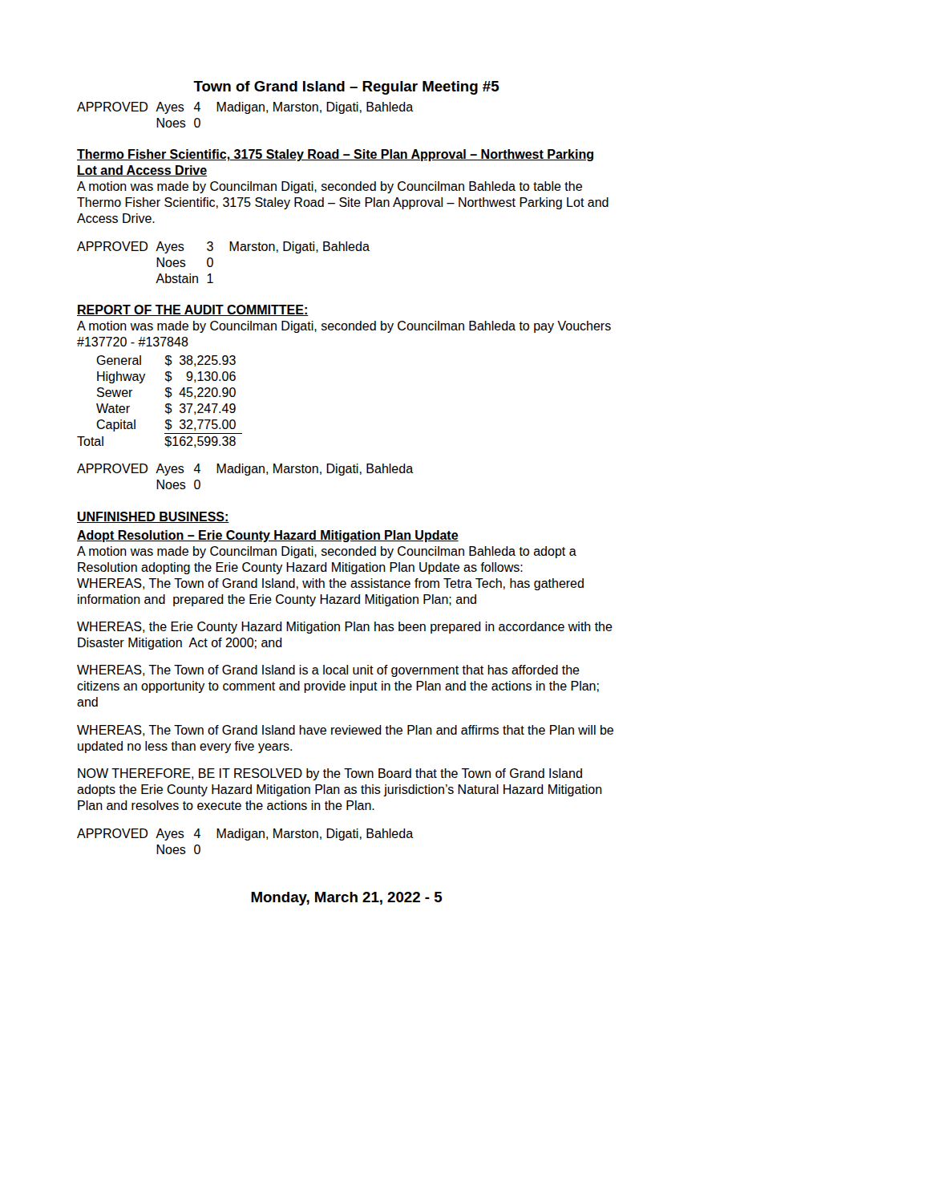Town of Grand Island – Regular Meeting #5
| APPROVED | Ayes | 4 | Madigan, Marston, Digati, Bahleda |
| | Noes | 0 | |
Thermo Fisher Scientific, 3175 Staley Road – Site Plan Approval – Northwest Parking Lot and Access Drive
A motion was made by Councilman Digati, seconded by Councilman Bahleda to table the Thermo Fisher Scientific, 3175 Staley Road – Site Plan Approval – Northwest Parking Lot and Access Drive.
| APPROVED | Ayes | 3 | Marston, Digati, Bahleda |
| | Noes | 0 | |
| | Abstain | 1 | |
REPORT OF THE AUDIT COMMITTEE:
A motion was made by Councilman Digati, seconded by Councilman Bahleda to pay Vouchers #137720 - #137848
| General | $ 38,225.93 |
| Highway | $ 9,130.06 |
| Sewer | $ 45,220.90 |
| Water | $ 37,247.49 |
| Capital | $ 32,775.00 |
| Total | $162,599.38 |
| APPROVED | Ayes | 4 | Madigan, Marston, Digati, Bahleda |
| | Noes | 0 | |
UNFINISHED BUSINESS:
Adopt Resolution – Erie County Hazard Mitigation Plan Update
A motion was made by Councilman Digati, seconded by Councilman Bahleda to adopt a Resolution adopting the Erie County Hazard Mitigation Plan Update as follows:
WHEREAS, The Town of Grand Island, with the assistance from Tetra Tech, has gathered information and prepared the Erie County Hazard Mitigation Plan; and
WHEREAS, the Erie County Hazard Mitigation Plan has been prepared in accordance with the Disaster Mitigation Act of 2000; and
WHEREAS, The Town of Grand Island is a local unit of government that has afforded the citizens an opportunity to comment and provide input in the Plan and the actions in the Plan; and
WHEREAS, The Town of Grand Island have reviewed the Plan and affirms that the Plan will be updated no less than every five years.
NOW THEREFORE, BE IT RESOLVED by the Town Board that the Town of Grand Island adopts the Erie County Hazard Mitigation Plan as this jurisdiction’s Natural Hazard Mitigation Plan and resolves to execute the actions in the Plan.
| APPROVED | Ayes | 4 | Madigan, Marston, Digati, Bahleda |
| | Noes | 0 | |
Monday, March 21, 2022 - 5